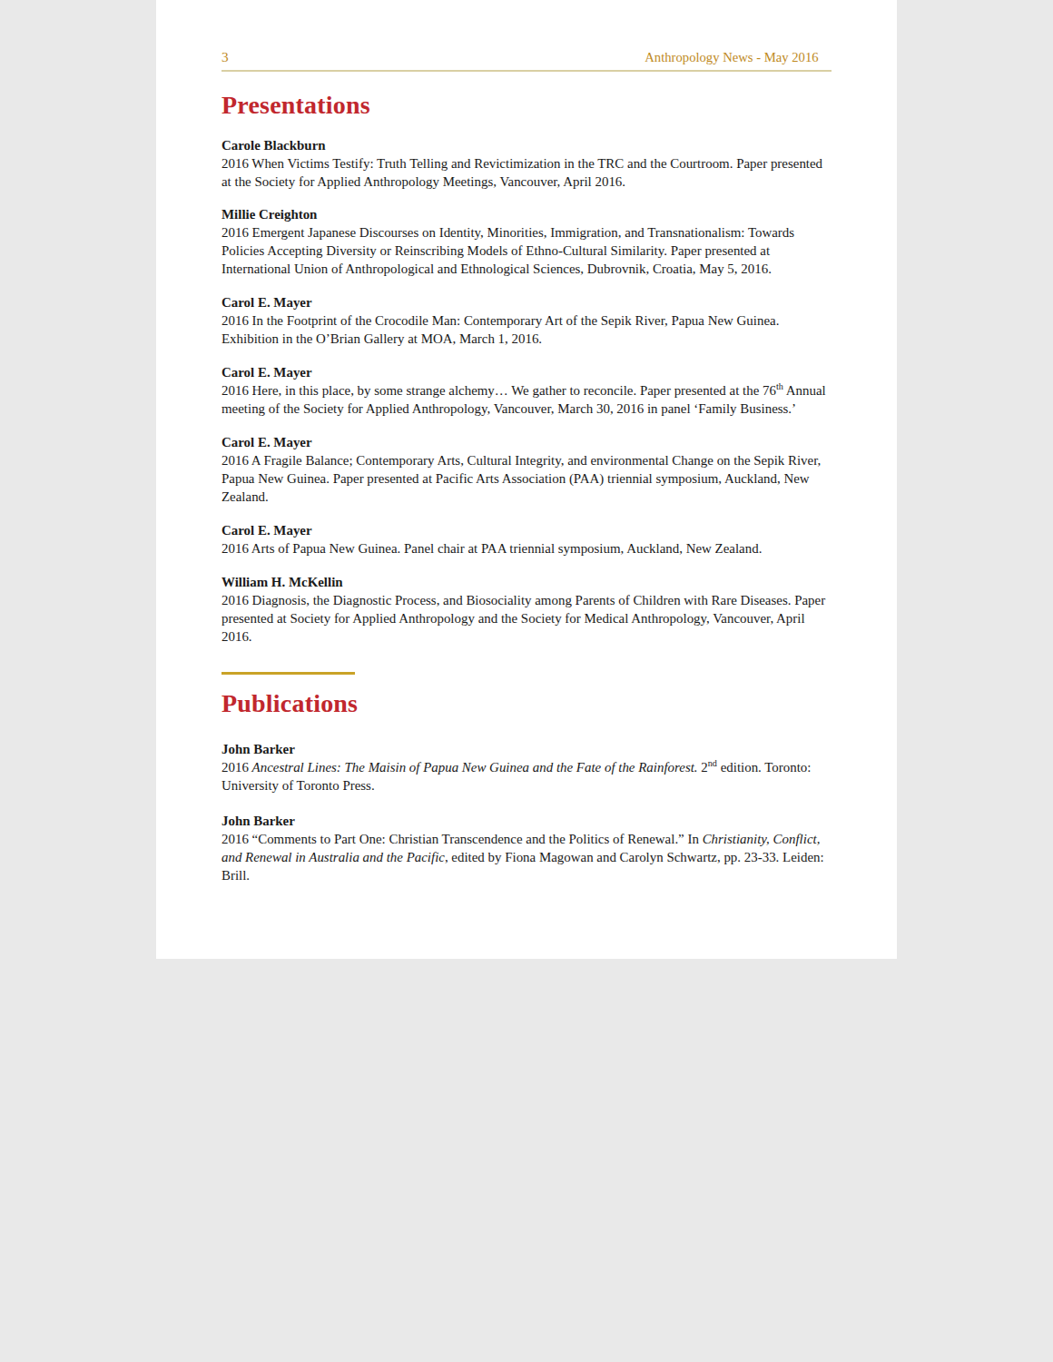3 Anthropology News - May 2016
Presentations
Carole Blackburn
2016 When Victims Testify: Truth Telling and Revictimization in the TRC and the Courtroom. Paper presented at the Society for Applied Anthropology Meetings, Vancouver, April 2016.
Millie Creighton
2016 Emergent Japanese Discourses on Identity, Minorities, Immigration, and Transnationalism: Towards Policies Accepting Diversity or Reinscribing Models of Ethno-Cultural Similarity. Paper presented at International Union of Anthropological and Ethnological Sciences, Dubrovnik, Croatia, May 5, 2016.
Carol E. Mayer
2016 In the Footprint of the Crocodile Man: Contemporary Art of the Sepik River, Papua New Guinea. Exhibition in the O’Brian Gallery at MOA, March 1, 2016.
Carol E. Mayer
2016 Here, in this place, by some strange alchemy… We gather to reconcile. Paper presented at the 76th Annual meeting of the Society for Applied Anthropology, Vancouver, March 30, 2016 in panel ‘Family Business.’
Carol E. Mayer
2016 A Fragile Balance; Contemporary Arts, Cultural Integrity, and environmental Change on the Sepik River, Papua New Guinea. Paper presented at Pacific Arts Association (PAA) triennial symposium, Auckland, New Zealand.
Carol E. Mayer
2016 Arts of Papua New Guinea. Panel chair at PAA triennial symposium, Auckland, New Zealand.
William H. McKellin
2016 Diagnosis, the Diagnostic Process, and Biosociality among Parents of Children with Rare Diseases. Paper presented at Society for Applied Anthropology and the Society for Medical Anthropology, Vancouver, April 2016.
Publications
John Barker
2016 Ancestral Lines: The Maisin of Papua New Guinea and the Fate of the Rainforest. 2nd edition. Toronto: University of Toronto Press.
John Barker
2016 “Comments to Part One: Christian Transcendence and the Politics of Renewal.” In Christianity, Conflict, and Renewal in Australia and the Pacific, edited by Fiona Magowan and Carolyn Schwartz, pp. 23-33. Leiden: Brill.